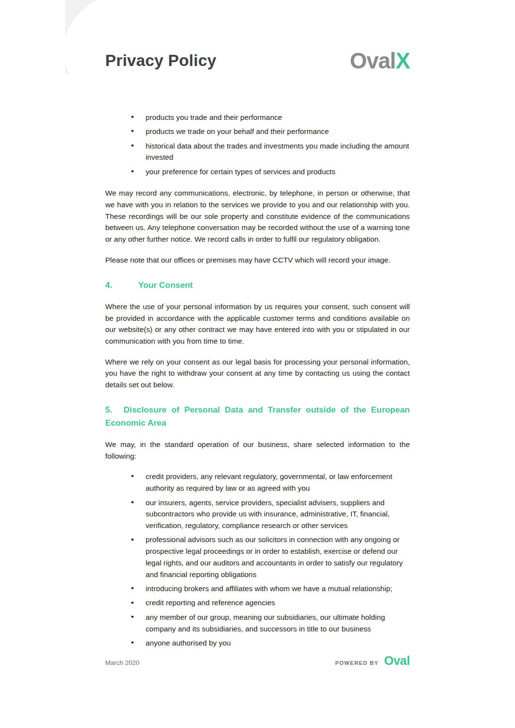Privacy Policy
OvalX
products you trade and their performance
products we trade on your behalf and their performance
historical data about the trades and investments you made including the amount invested
your preference for certain types of services and products
We may record any communications, electronic, by telephone, in person or otherwise, that we have with you in relation to the services we provide to you and our relationship with you. These recordings will be our sole property and constitute evidence of the communications between us. Any telephone conversation may be recorded without the use of a warning tone or any other further notice. We record calls in order to fulfil our regulatory obligation.
Please note that our offices or premises may have CCTV which will record your image.
4. Your Consent
Where the use of your personal information by us requires your consent, such consent will be provided in accordance with the applicable customer terms and conditions available on our website(s) or any other contract we may have entered into with you or stipulated in our communication with you from time to time.
Where we rely on your consent as our legal basis for processing your personal information, you have the right to withdraw your consent at any time by contacting us using the contact details set out below.
5. Disclosure of Personal Data and Transfer outside of the European Economic Area
We may, in the standard operation of our business, share selected information to the following:
credit providers, any relevant regulatory, governmental, or law enforcement authority as required by law or as agreed with you
our insurers, agents, service providers, specialist advisers, suppliers and subcontractors who provide us with insurance, administrative, IT, financial, verification, regulatory, compliance research or other services
professional advisors such as our solicitors in connection with any ongoing or prospective legal proceedings or in order to establish, exercise or defend our legal rights, and our auditors and accountants in order to satisfy our regulatory and financial reporting obligations
introducing brokers and affiliates with whom we have a mutual relationship;
credit reporting and reference agencies
any member of our group, meaning our subsidiaries, our ultimate holding company and its subsidiaries, and successors in title to our business
anyone authorised by you
March 2020
POWERED BY Oval